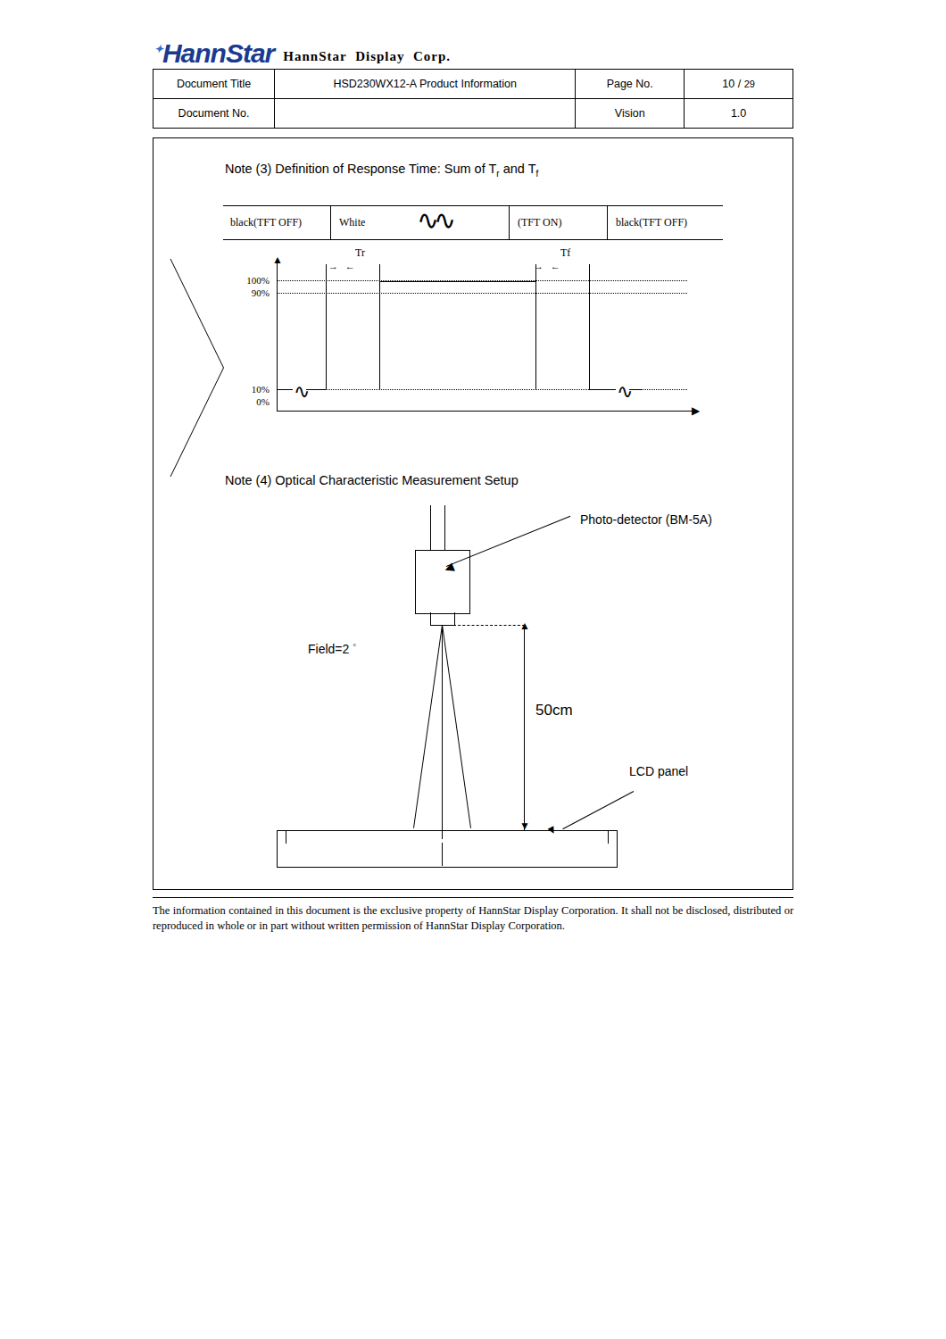✦Hann Star
HannStar Display Corp.
| Document Title | HSD230WX12-A Product Information | Page No. | 10 / 29 |
| Document No. | | Vision | 1.0 |
Note (3) Definition of Response Time: Sum of Tr and Tf
black(TFT OFF)
White
(TFT ON)
black(TFT OFF)
∿∿
▲
▶
100%
90%
10%
0%
∿
∿
Tr
Tf
→ ←
→ ←
Note (4) Optical Characteristic Measurement Setup
◀
Photo-detector (BM-5A)
Field=2 ◦
▲
▼
50cm
LCD panel
▼
The information contained in this document is the exclusive property of HannStar Display Corporation. It shall not be disclosed, distributed or reproduced in whole or in part without written permission of HannStar Display Corporation.